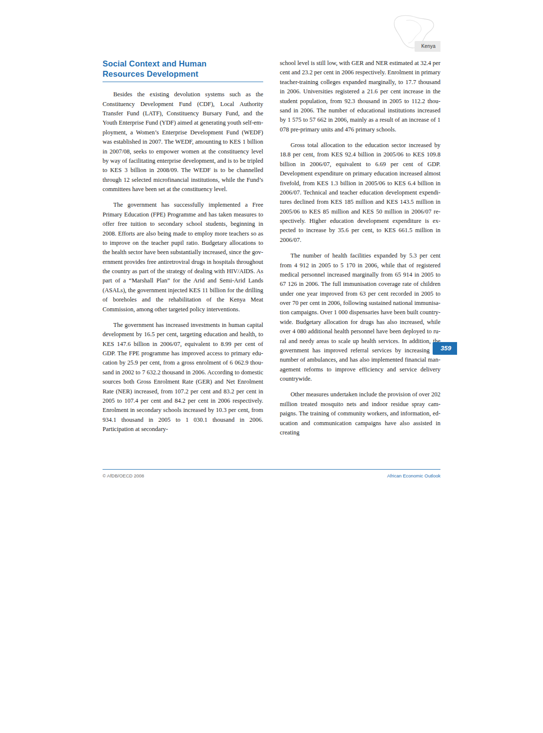Kenya
Social Context and Human
Resources Development
Besides the existing devolution systems such as the Constituency Development Fund (CDF), Local Authority Transfer Fund (LATF), Constituency Bursary Fund, and the Youth Enterprise Fund (YDF) aimed at generating youth self-employment, a Women’s Enterprise Development Fund (WEDF) was established in 2007. The WEDF, amounting to KES 1 billion in 2007/08, seeks to empower women at the constituency level by way of facilitating enterprise development, and is to be tripled to KES 3 billion in 2008/09. The WEDF is to be channelled through 12 selected microfinancial institutions, while the Fund’s committees have been set at the constituency level.
The government has successfully implemented a Free Primary Education (FPE) Programme and has taken measures to offer free tuition to secondary school students, beginning in 2008. Efforts are also being made to employ more teachers so as to improve on the teacher pupil ratio. Budgetary allocations to the health sector have been substantially increased, since the government provides free antiretroviral drugs in hospitals throughout the country as part of the strategy of dealing with HIV/AIDS. As part of a “Marshall Plan” for the Arid and Semi-Arid Lands (ASALs), the government injected KES 11 billion for the drilling of boreholes and the rehabilitation of the Kenya Meat Commission, among other targeted policy interventions.
The government has increased investments in human capital development by 16.5 per cent, targeting education and health, to KES 147.6 billion in 2006/07, equivalent to 8.99 per cent of GDP. The FPE programme has improved access to primary education by 25.9 per cent, from a gross enrolment of 6 062.9 thousand in 2002 to 7 632.2 thousand in 2006. According to domestic sources both Gross Enrolment Rate (GER) and Net Enrolment Rate (NER) increased, from 107.2 per cent and 83.2 per cent in 2005 to 107.4 per cent and 84.2 per cent in 2006 respectively. Enrolment in secondary schools increased by 10.3 per cent, from 934.1 thousand in 2005 to 1 030.1 thousand in 2006. Participation at secondary-
school level is still low, with GER and NER estimated at 32.4 per cent and 23.2 per cent in 2006 respectively. Enrolment in primary teacher-training colleges expanded marginally, to 17.7 thousand in 2006. Universities registered a 21.6 per cent increase in the student population, from 92.3 thousand in 2005 to 112.2 thousand in 2006. The number of educational institutions increased by 1 575 to 57 662 in 2006, mainly as a result of an increase of 1 078 pre-primary units and 476 primary schools.
Gross total allocation to the education sector increased by 18.8 per cent, from KES 92.4 billion in 2005/06 to KES 109.8 billion in 2006/07, equivalent to 6.69 per cent of GDP. Development expenditure on primary education increased almost fivefold, from KES 1.3 billion in 2005/06 to KES 6.4 billion in 2006/07. Technical and teacher education development expenditures declined from KES 185 million and KES 143.5 million in 2005/06 to KES 85 million and KES 50 million in 2006/07 respectively. Higher education development expenditure is expected to increase by 35.6 per cent, to KES 661.5 million in 2006/07.
The number of health facilities expanded by 5.3 per cent from 4 912 in 2005 to 5 170 in 2006, while that of registered medical personnel increased marginally from 65 914 in 2005 to 67 126 in 2006. The full immunisation coverage rate of children under one year improved from 63 per cent recorded in 2005 to over 70 per cent in 2006, following sustained national immunisation campaigns. Over 1 000 dispensaries have been built countrywide. Budgetary allocation for drugs has also increased, while over 4 080 additional health personnel have been deployed to rural and needy areas to scale up health services. In addition, the government has improved referral services by increasing the number of ambulances, and has also implemented financial management reforms to improve efficiency and service delivery countrywide.
Other measures undertaken include the provision of over 202 million treated mosquito nets and indoor residue spray campaigns. The training of community workers, and information, education and communication campaigns have also assisted in creating
359
© AfDB/OECD 2008
African Economic Outlook